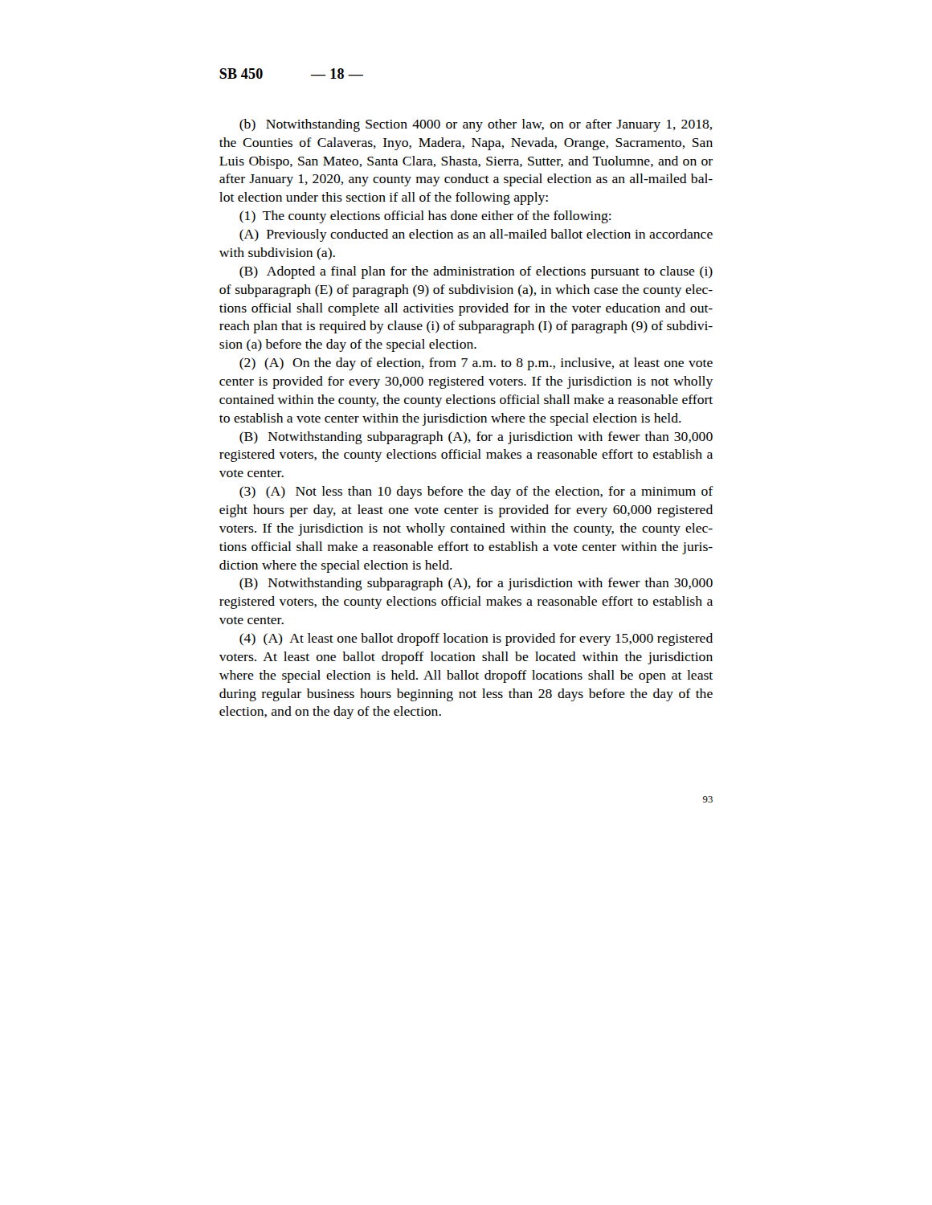SB 450 — 18 —
(b) Notwithstanding Section 4000 or any other law, on or after January 1, 2018, the Counties of Calaveras, Inyo, Madera, Napa, Nevada, Orange, Sacramento, San Luis Obispo, San Mateo, Santa Clara, Shasta, Sierra, Sutter, and Tuolumne, and on or after January 1, 2020, any county may conduct a special election as an all-mailed ballot election under this section if all of the following apply:
(1) The county elections official has done either of the following:
(A) Previously conducted an election as an all-mailed ballot election in accordance with subdivision (a).
(B) Adopted a final plan for the administration of elections pursuant to clause (i) of subparagraph (E) of paragraph (9) of subdivision (a), in which case the county elections official shall complete all activities provided for in the voter education and outreach plan that is required by clause (i) of subparagraph (I) of paragraph (9) of subdivision (a) before the day of the special election.
(2) (A) On the day of election, from 7 a.m. to 8 p.m., inclusive, at least one vote center is provided for every 30,000 registered voters. If the jurisdiction is not wholly contained within the county, the county elections official shall make a reasonable effort to establish a vote center within the jurisdiction where the special election is held.
(B) Notwithstanding subparagraph (A), for a jurisdiction with fewer than 30,000 registered voters, the county elections official makes a reasonable effort to establish a vote center.
(3) (A) Not less than 10 days before the day of the election, for a minimum of eight hours per day, at least one vote center is provided for every 60,000 registered voters. If the jurisdiction is not wholly contained within the county, the county elections official shall make a reasonable effort to establish a vote center within the jurisdiction where the special election is held.
(B) Notwithstanding subparagraph (A), for a jurisdiction with fewer than 30,000 registered voters, the county elections official makes a reasonable effort to establish a vote center.
(4) (A) At least one ballot dropoff location is provided for every 15,000 registered voters. At least one ballot dropoff location shall be located within the jurisdiction where the special election is held. All ballot dropoff locations shall be open at least during regular business hours beginning not less than 28 days before the day of the election, and on the day of the election.
93